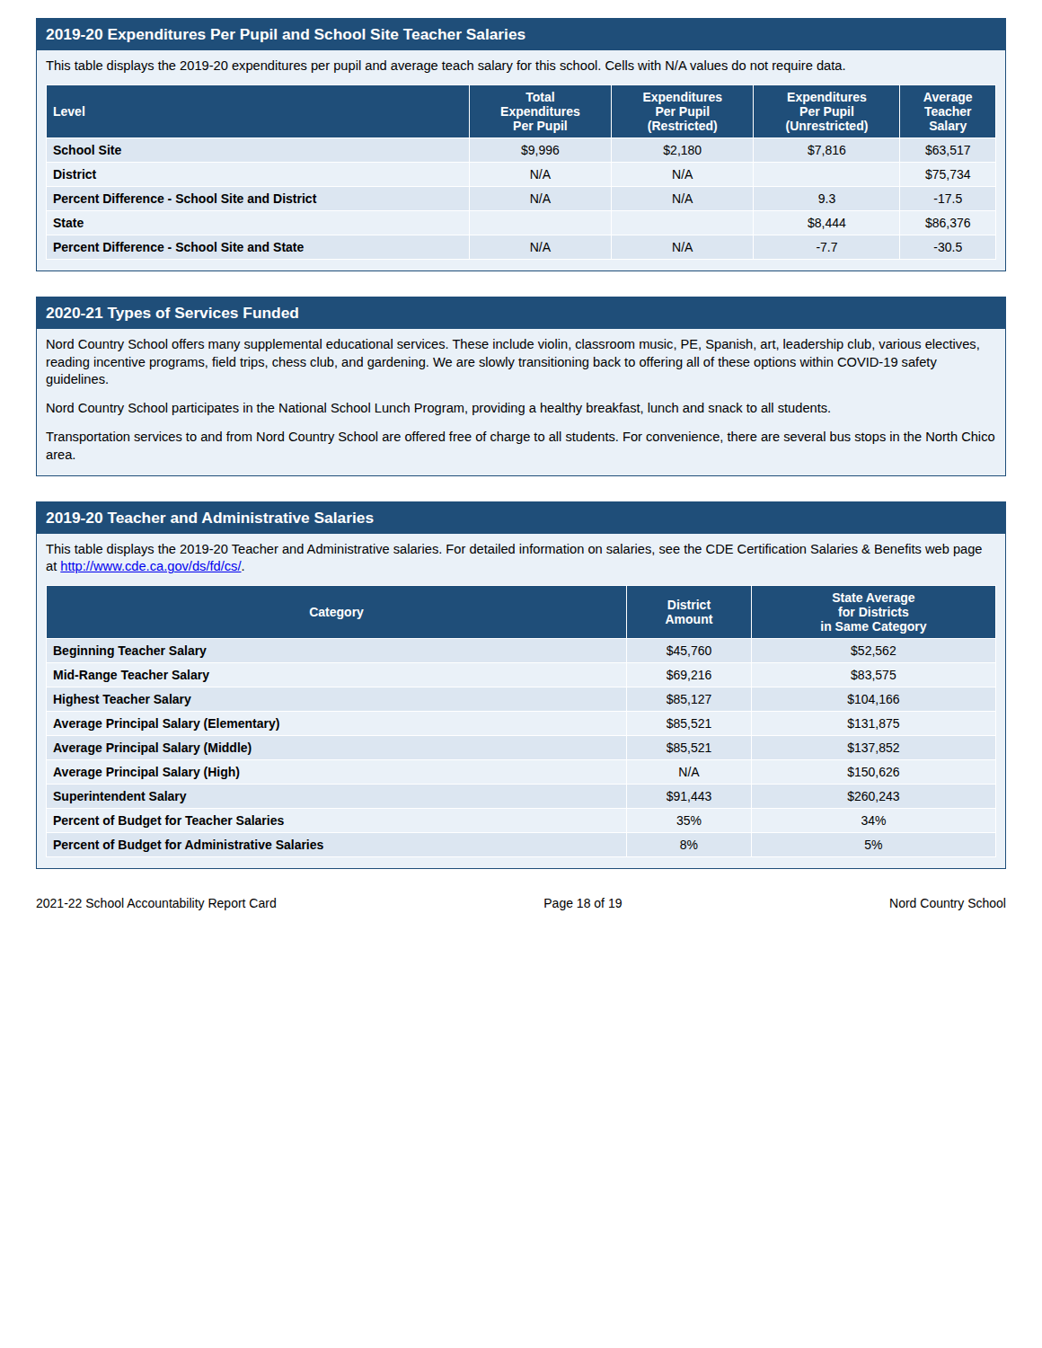2019-20 Expenditures Per Pupil and School Site Teacher Salaries
This table displays the 2019-20 expenditures per pupil and average teach salary for this school. Cells with N/A values do not require data.
| Level | Total Expenditures Per Pupil | Expenditures Per Pupil (Restricted) | Expenditures Per Pupil (Unrestricted) | Average Teacher Salary |
| --- | --- | --- | --- | --- |
| School Site | $9,996 | $2,180 | $7,816 | $63,517 |
| District | N/A | N/A | | $75,734 |
| Percent Difference - School Site and District | N/A | N/A | 9.3 | -17.5 |
| State | | | $8,444 | $86,376 |
| Percent Difference - School Site and State | N/A | N/A | -7.7 | -30.5 |
2020-21 Types of Services Funded
Nord Country School offers many supplemental educational services. These include violin, classroom music, PE, Spanish, art, leadership club, various electives, reading incentive programs, field trips, chess club, and gardening. We are slowly transitioning back to offering all of these options within COVID-19 safety guidelines.
Nord Country School participates in the National School Lunch Program, providing a healthy breakfast, lunch and snack to all students.
Transportation services to and from Nord Country School are offered free of charge to all students. For convenience, there are several bus stops in the North Chico area.
2019-20 Teacher and Administrative Salaries
This table displays the 2019-20 Teacher and Administrative salaries. For detailed information on salaries, see the CDE Certification Salaries & Benefits web page at http://www.cde.ca.gov/ds/fd/cs/.
| Category | District Amount | State Average for Districts in Same Category |
| --- | --- | --- |
| Beginning Teacher Salary | $45,760 | $52,562 |
| Mid-Range Teacher Salary | $69,216 | $83,575 |
| Highest Teacher Salary | $85,127 | $104,166 |
| Average Principal Salary (Elementary) | $85,521 | $131,875 |
| Average Principal Salary (Middle) | $85,521 | $137,852 |
| Average Principal Salary (High) | N/A | $150,626 |
| Superintendent Salary | $91,443 | $260,243 |
| Percent of Budget for Teacher Salaries | 35% | 34% |
| Percent of Budget for Administrative Salaries | 8% | 5% |
2021-22 School Accountability Report Card
Page 18 of 19
Nord Country School